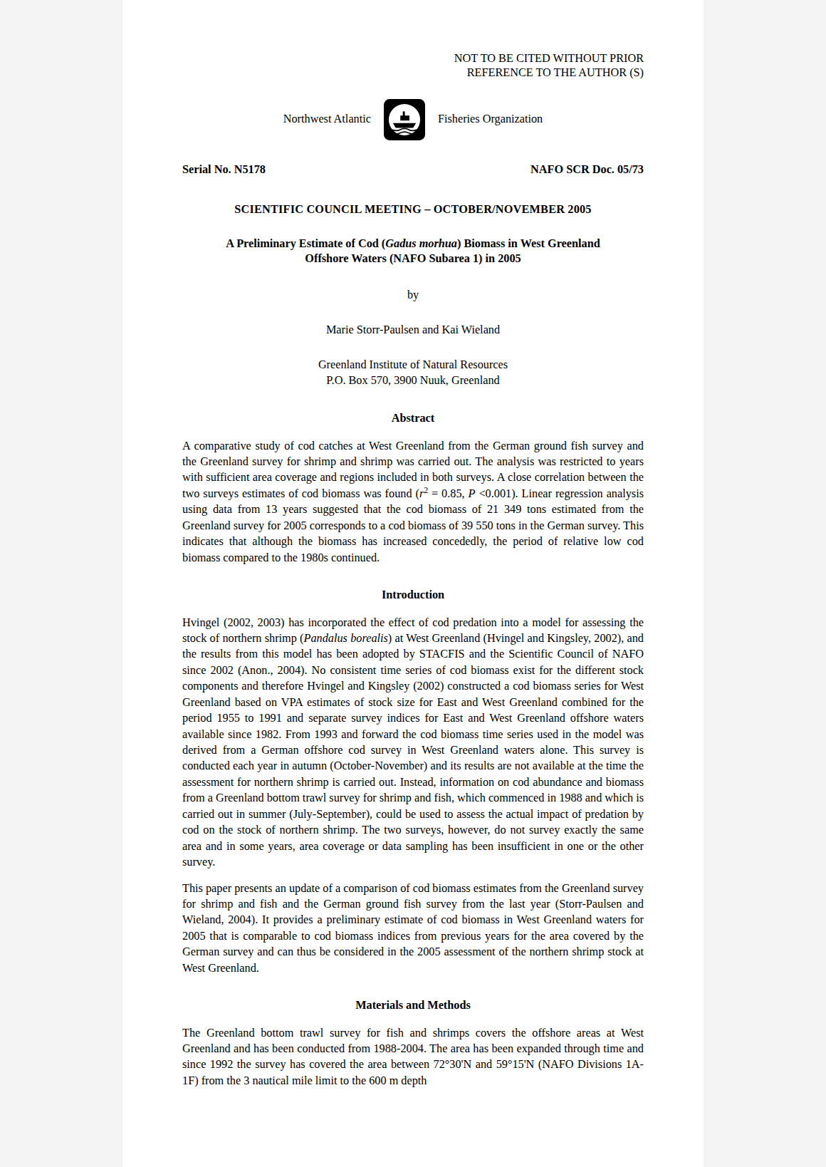NOT TO BE CITED WITHOUT PRIOR
REFERENCE TO THE AUTHOR (S)
Northwest Atlantic Fisheries Organization
Serial No. N5178 NAFO SCR Doc. 05/73
SCIENTIFIC COUNCIL MEETING – OCTOBER/NOVEMBER 2005
A Preliminary Estimate of Cod (Gadus morhua) Biomass in West Greenland
Offshore Waters (NAFO Subarea 1) in 2005
by
Marie Storr-Paulsen and Kai Wieland
Greenland Institute of Natural Resources
P.O. Box 570, 3900 Nuuk, Greenland
Abstract
A comparative study of cod catches at West Greenland from the German ground fish survey and the Greenland survey for shrimp and shrimp was carried out. The analysis was restricted to years with sufficient area coverage and regions included in both surveys. A close correlation between the two surveys estimates of cod biomass was found (r2 = 0.85, P <0.001). Linear regression analysis using data from 13 years suggested that the cod biomass of 21 349 tons estimated from the Greenland survey for 2005 corresponds to a cod biomass of 39 550 tons in the German survey. This indicates that although the biomass has increased concededly, the period of relative low cod biomass compared to the 1980s continued.
Introduction
Hvingel (2002, 2003) has incorporated the effect of cod predation into a model for assessing the stock of northern shrimp (Pandalus borealis) at West Greenland (Hvingel and Kingsley, 2002), and the results from this model has been adopted by STACFIS and the Scientific Council of NAFO since 2002 (Anon., 2004). No consistent time series of cod biomass exist for the different stock components and therefore Hvingel and Kingsley (2002) constructed a cod biomass series for West Greenland based on VPA estimates of stock size for East and West Greenland combined for the period 1955 to 1991 and separate survey indices for East and West Greenland offshore waters available since 1982. From 1993 and forward the cod biomass time series used in the model was derived from a German offshore cod survey in West Greenland waters alone. This survey is conducted each year in autumn (October-November) and its results are not available at the time the assessment for northern shrimp is carried out. Instead, information on cod abundance and biomass from a Greenland bottom trawl survey for shrimp and fish, which commenced in 1988 and which is carried out in summer (July-September), could be used to assess the actual impact of predation by cod on the stock of northern shrimp. The two surveys, however, do not survey exactly the same area and in some years, area coverage or data sampling has been insufficient in one or the other survey.
This paper presents an update of a comparison of cod biomass estimates from the Greenland survey for shrimp and fish and the German ground fish survey from the last year (Storr-Paulsen and Wieland, 2004). It provides a preliminary estimate of cod biomass in West Greenland waters for 2005 that is comparable to cod biomass indices from previous years for the area covered by the German survey and can thus be considered in the 2005 assessment of the northern shrimp stock at West Greenland.
Materials and Methods
The Greenland bottom trawl survey for fish and shrimps covers the offshore areas at West Greenland and has been conducted from 1988-2004. The area has been expanded through time and since 1992 the survey has covered the area between 72°30'N and 59°15'N (NAFO Divisions 1A-1F) from the 3 nautical mile limit to the 600 m depth